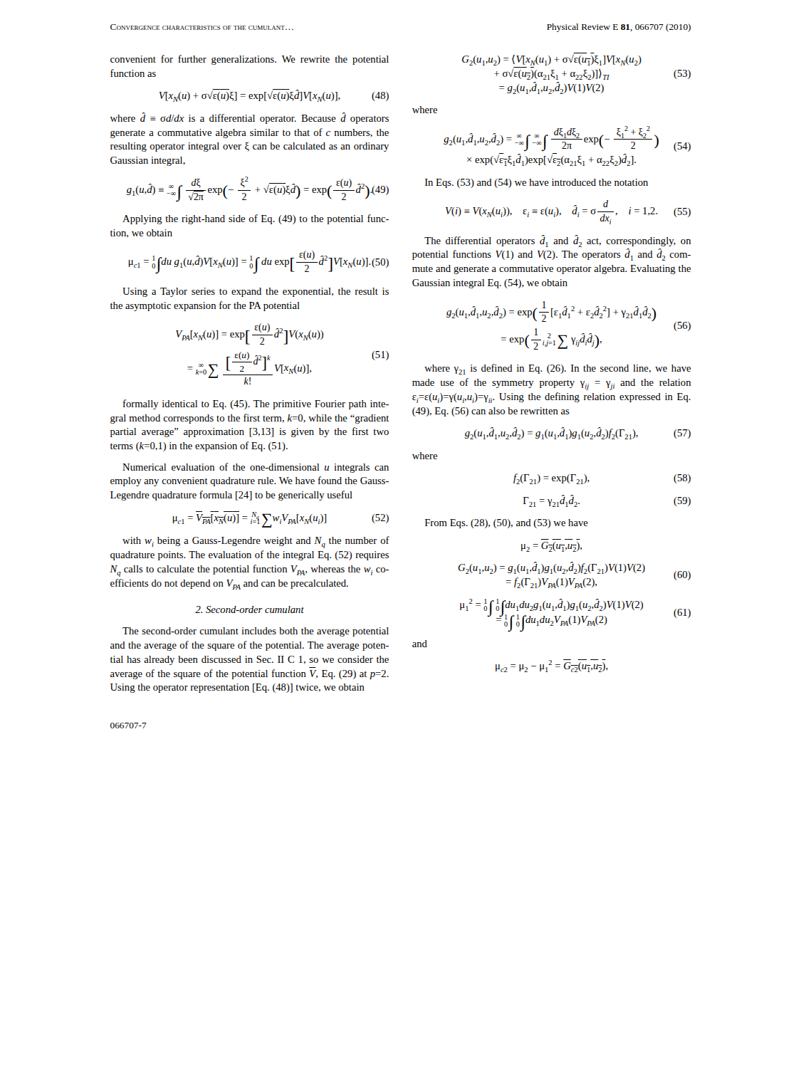Convergence characteristics of the cumulant…
Physical Review E 81, 066707 (2010)
convenient for further generalizations. We rewrite the potential function as
V[xN(u) + σ√ε(u) ξ] = exp[√ε(u) ξd̂]V[xN(u)], (48)
where d̂ ≡ σd/dx is a differential operator. Because d̂ operators generate a commutative algebra similar to that of c numbers, the resulting operator integral over ξ can be calculated as an ordinary Gaussian integral,
g1(u,d̂) ≡ ∞−∞∫ dξ√2πexp(− ξ22 + √ε(u) ξd̂) = exp(ε(u) 2 d̂2). (49)
Applying the right-hand side of Eq. (49) to the potential function, we obtain
μc1 = 10∫du g1(u,d̂)V[xN(u)] = 10∫ du exp[ε(u) 2 d̂2] V[xN(u)]. (50)
Using a Taylor series to expand the exponential, the result is the asymptotic expansion for the PA potential
VPA[xN(u)] = exp[ε(u) 2 d̂2] V(xN(u))
= ∞k=0∑ [ε(u) 2 d̂2]k k!V[xN(u)], (51)
formally identical to Eq. (45). The primitive Fourier path integral method corresponds to the first term, k=0, while the “gradient partial average” approximation [3,13] is given by the first two terms (k=0,1) in the expansion of Eq. (51).
Numerical evaluation of the one-dimensional u integrals can employ any convenient quadrature rule. We have found the Gauss-Legendre quadrature formula [24] to be generically useful
μc1 = VPA[xN(u)] = Nq i=1∑wiVPA[xN(ui)] (52)
with wi being a Gauss-Legendre weight and Nq the number of quadrature points. The evaluation of the integral Eq. (52) requires Nq calls to calculate the potential function VPA, whereas the wi coefficients do not depend on VPA and can be precalculated.
2. Second-order cumulant
The second-order cumulant includes both the average potential and the average of the square of the potential. The average potential has already been discussed in Sec. II C 1, so we consider the average of the square of the potential function V, Eq. (29) at p=2. Using the operator representation [Eq. (48)] twice, we obtain
G2(u1,u2) = ⟨V[xN(u1) + σ√ε(u1) ξ1]V[xN(u2)
+ σ√ε(u2)(α21ξ1 + α22ξ2)]⟩TI
= g2(u1,d̂1,u2,d̂2)V(1)V(2) (53)
where
g2(u1,d̂1,u2,d̂2) = ∞−∞∫ ∞−∞∫ dξ1dξ22πexp(− ξ12 + ξ222)
× exp(√ε1ξ1d̂1)exp[√ε2(α21ξ1 + α22ξ2)d̂2]. (54)
In Eqs. (53) and (54) we have introduced the notation
V(i) ≡ V(xN(ui)), εi ≡ ε(ui), d̂i = σddxi, i = 1,2. (55)
The differential operators d̂1 and d̂2 act, correspondingly, on potential functions V(1) and V(2). The operators d̂1 and d̂2 commute and generate a commutative operator algebra. Evaluating the Gaussian integral Eq. (54), we obtain
g2(u1,d̂1,u2,d̂2) = exp(12[ε1d̂12 + ε2d̂22] + γ21d̂1d̂2)
= exp(122 i,j=1∑ γijd̂id̂j), (56)
where γ21 is defined in Eq. (26). In the second line, we have made use of the symmetry property γij = γji and the relation εi=ε(ui)=γ(ui,ui)=γii. Using the defining relation expressed in Eq. (49), Eq. (56) can also be rewritten as
g2(u1,d̂1,u2,d̂2) = g1(u1,d̂1)g1(u2,d̂2)f2(Γ21), (57)
where
f2(Γ21) = exp(Γ21), (58)
Γ21 = γ21d̂1d̂2. (59)
From Eqs. (28), (50), and (53) we have
μ2 = G2(u1,u2),
G2(u1,u2) = g1(u1,d̂1)g1(u2,d̂2)f2(Γ21)V(1)V(2)
= f2(Γ21)VPA(1)VPA(2), (60)
μ12 = 10∫ 10∫du1du2g1(u1,d̂1)g1(u2,d̂2)V(1)V(2)
= 10∫ 10∫du1du2VPA(1)VPA(2) (61)
and
μc2 = μ2 − μ12 = Gc2(u1,u2),
066707-7